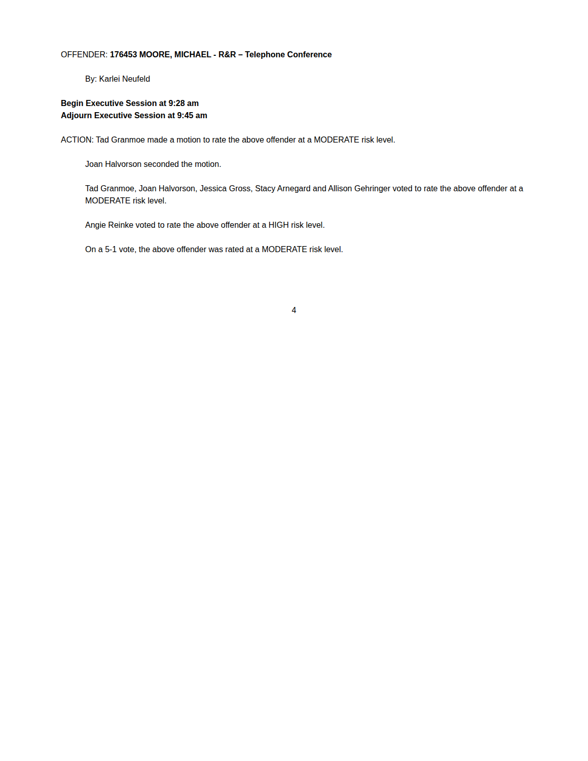OFFENDER: 176453 MOORE, MICHAEL - R&R – Telephone Conference
By: Karlei Neufeld
Begin Executive Session at 9:28 am
Adjourn Executive Session at 9:45 am
ACTION: Tad Granmoe made a motion to rate the above offender at a MODERATE risk level.
Joan Halvorson seconded the motion.
Tad Granmoe, Joan Halvorson, Jessica Gross, Stacy Arnegard and Allison Gehringer voted to rate the above offender at a MODERATE risk level.
Angie Reinke voted to rate the above offender at a HIGH risk level.
On a 5-1 vote, the above offender was rated at a MODERATE risk level.
4